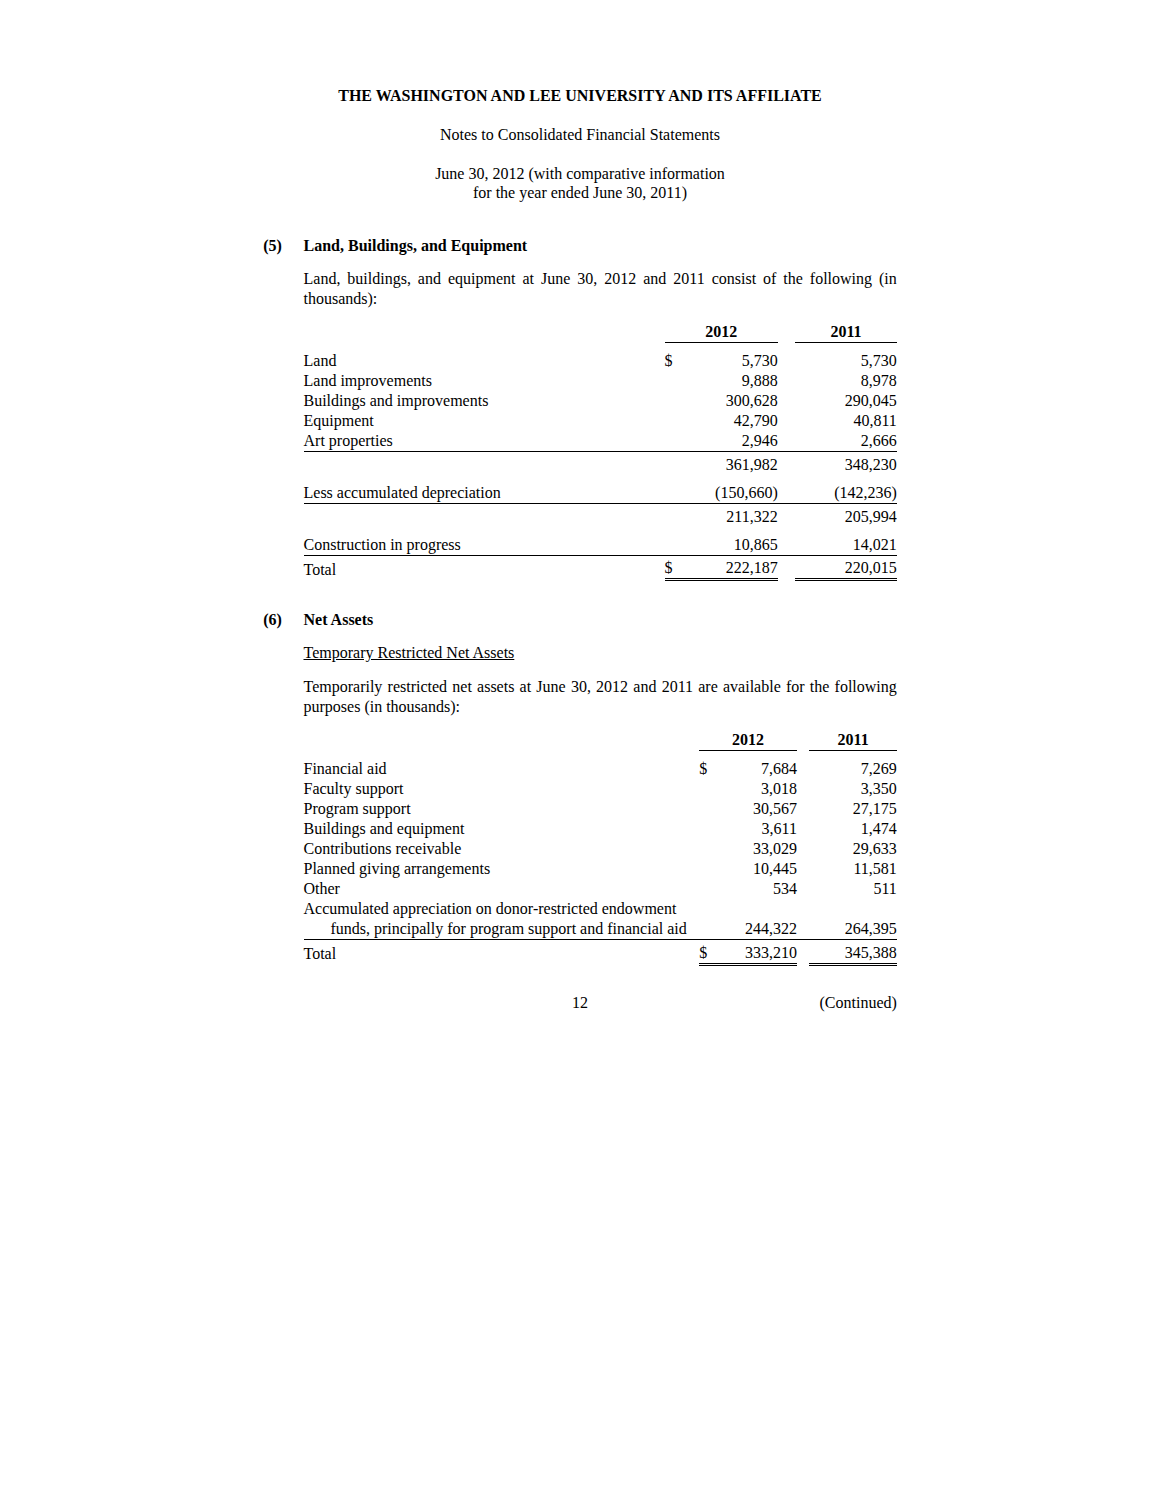The Washington and Lee University and Its Affiliate
Notes to Consolidated Financial Statements
June 30, 2012 (with comparative information
for the year ended June 30, 2011)
(5) Land, Buildings, and Equipment
Land, buildings, and equipment at June 30, 2012 and 2011 consist of the following (in thousands):
| | | 2012 | | 2011 |
| Land | | $ | 5,730 | | 5,730 |
| Land improvements | | | 9,888 | | 8,978 |
| Buildings and improvements | | | 300,628 | | 290,045 |
| Equipment | | | 42,790 | | 40,811 |
| Art properties | | | 2,946 | | 2,666 |
| | | | 361,982 | | 348,230 |
| Less accumulated depreciation | | | (150,660) | | (142,236) |
| | | | 211,322 | | 205,994 |
| Construction in progress | | | 10,865 | | 14,021 |
| Total | | $ | 222,187 | | 220,015 |
(6) Net Assets
Temporary Restricted Net Assets
Temporarily restricted net assets at June 30, 2012 and 2011 are available for the following purposes (in thousands):
| | | 2012 | | 2011 |
| Financial aid | | $ | 7,684 | | 7,269 |
| Faculty support | | | 3,018 | | 3,350 |
| Program support | | | 30,567 | | 27,175 |
| Buildings and equipment | | | 3,611 | | 1,474 |
| Contributions receivable | | | 33,029 | | 29,633 |
| Planned giving arrangements | | | 10,445 | | 11,581 |
| Other | | | 534 | | 511 |
| Accumulated appreciation on donor-restricted endowment | | | | | |
| funds, principally for program support and financial aid | | | 244,322 | | 264,395 |
| Total | | $ | 333,210 | | 345,388 |
12 (Continued)